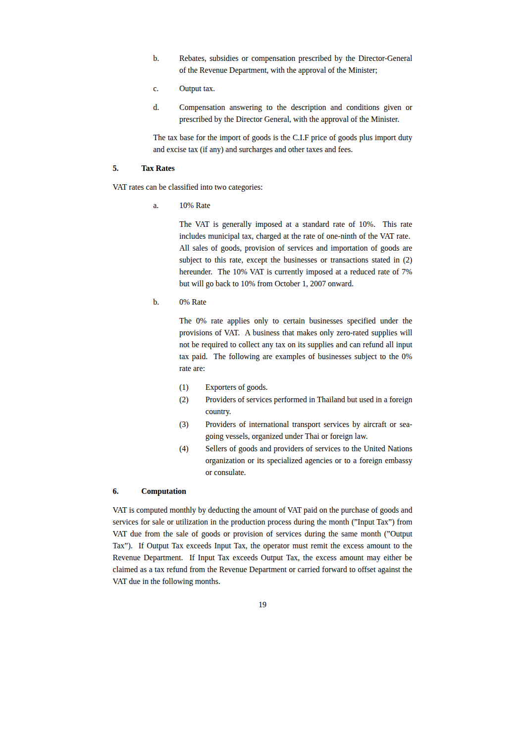b.
Rebates, subsidies or compensation prescribed by the Director-General of the Revenue Department, with the approval of the Minister;
c.
Output tax.
d.
Compensation answering to the description and conditions given or prescribed by the Director General, with the approval of the Minister.
The tax base for the import of goods is the C.I.F price of goods plus import duty and excise tax (if any) and surcharges and other taxes and fees.
5.
Tax Rates
VAT rates can be classified into two categories:
a.
10% Rate
The VAT is generally imposed at a standard rate of 10%. This rate includes municipal tax, charged at the rate of one-ninth of the VAT rate. All sales of goods, provision of services and importation of goods are subject to this rate, except the businesses or transactions stated in (2) hereunder. The 10% VAT is currently imposed at a reduced rate of 7% but will go back to 10% from October 1, 2007 onward.
b.
0% Rate
The 0% rate applies only to certain businesses specified under the provisions of VAT. A business that makes only zero-rated supplies will not be required to collect any tax on its supplies and can refund all input tax paid. The following are examples of businesses subject to the 0% rate are:
(1)
Exporters of goods.
(2)
Providers of services performed in Thailand but used in a foreign country.
(3)
Providers of international transport services by aircraft or sea-going vessels, organized under Thai or foreign law.
(4)
Sellers of goods and providers of services to the United Nations organization or its specialized agencies or to a foreign embassy or consulate.
6.
Computation
VAT is computed monthly by deducting the amount of VAT paid on the purchase of goods and services for sale or utilization in the production process during the month (”Input Tax”) from VAT due from the sale of goods or provision of services during the same month (”Output Tax”). If Output Tax exceeds Input Tax, the operator must remit the excess amount to the Revenue Department. If Input Tax exceeds Output Tax, the excess amount may either be claimed as a tax refund from the Revenue Department or carried forward to offset against the VAT due in the following months.
19